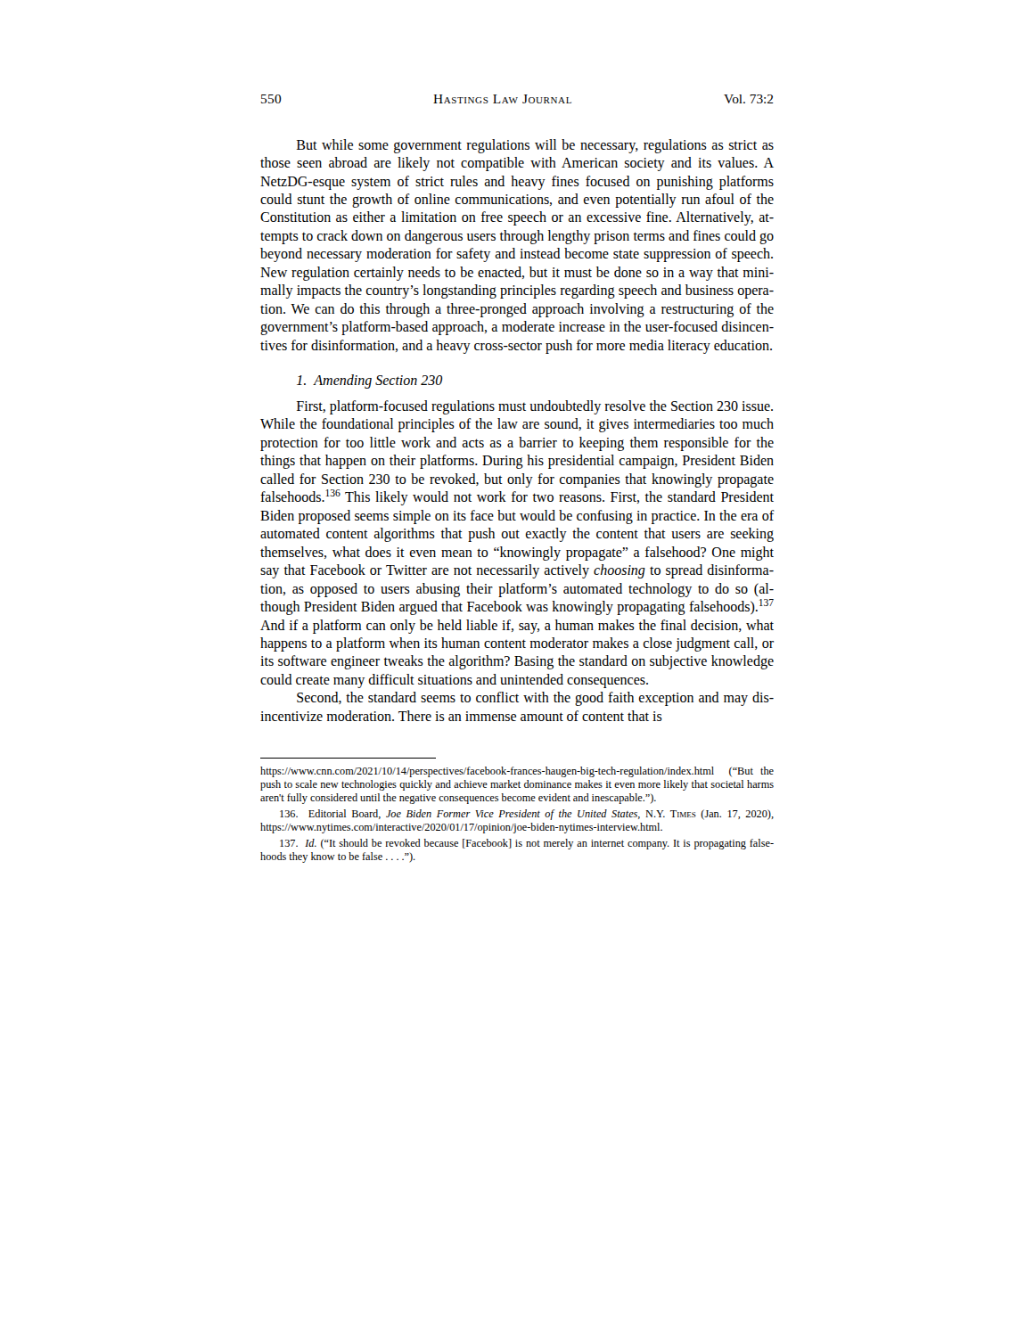550 Hastings Law Journal Vol. 73:2
But while some government regulations will be necessary, regulations as strict as those seen abroad are likely not compatible with American society and its values. A NetzDG-esque system of strict rules and heavy fines focused on punishing platforms could stunt the growth of online communications, and even potentially run afoul of the Constitution as either a limitation on free speech or an excessive fine. Alternatively, attempts to crack down on dangerous users through lengthy prison terms and fines could go beyond necessary moderation for safety and instead become state suppression of speech. New regulation certainly needs to be enacted, but it must be done so in a way that minimally impacts the country’s longstanding principles regarding speech and business operation. We can do this through a three-pronged approach involving a restructuring of the government’s platform-based approach, a moderate increase in the user-focused disincentives for disinformation, and a heavy cross-sector push for more media literacy education.
1. Amending Section 230
First, platform-focused regulations must undoubtedly resolve the Section 230 issue. While the foundational principles of the law are sound, it gives intermediaries too much protection for too little work and acts as a barrier to keeping them responsible for the things that happen on their platforms. During his presidential campaign, President Biden called for Section 230 to be revoked, but only for companies that knowingly propagate falsehoods.136 This likely would not work for two reasons. First, the standard President Biden proposed seems simple on its face but would be confusing in practice. In the era of automated content algorithms that push out exactly the content that users are seeking themselves, what does it even mean to “knowingly propagate” a falsehood? One might say that Facebook or Twitter are not necessarily actively choosing to spread disinformation, as opposed to users abusing their platform’s automated technology to do so (although President Biden argued that Facebook was knowingly propagating falsehoods).137 And if a platform can only be held liable if, say, a human makes the final decision, what happens to a platform when its human content moderator makes a close judgment call, or its software engineer tweaks the algorithm? Basing the standard on subjective knowledge could create many difficult situations and unintended consequences.
Second, the standard seems to conflict with the good faith exception and may disincentivize moderation. There is an immense amount of content that is
https://www.cnn.com/2021/10/14/perspectives/facebook-frances-haugen-big-tech-regulation/index.html (“But the push to scale new technologies quickly and achieve market dominance makes it even more likely that societal harms aren't fully considered until the negative consequences become evident and inescapable.”).
136. Editorial Board, Joe Biden Former Vice President of the United States, N.Y. Times (Jan. 17, 2020), https://www.nytimes.com/interactive/2020/01/17/opinion/joe-biden-nytimes-interview.html.
137. Id. (“It should be revoked because [Facebook] is not merely an internet company. It is propagating falsehoods they know to be false . . . .”).